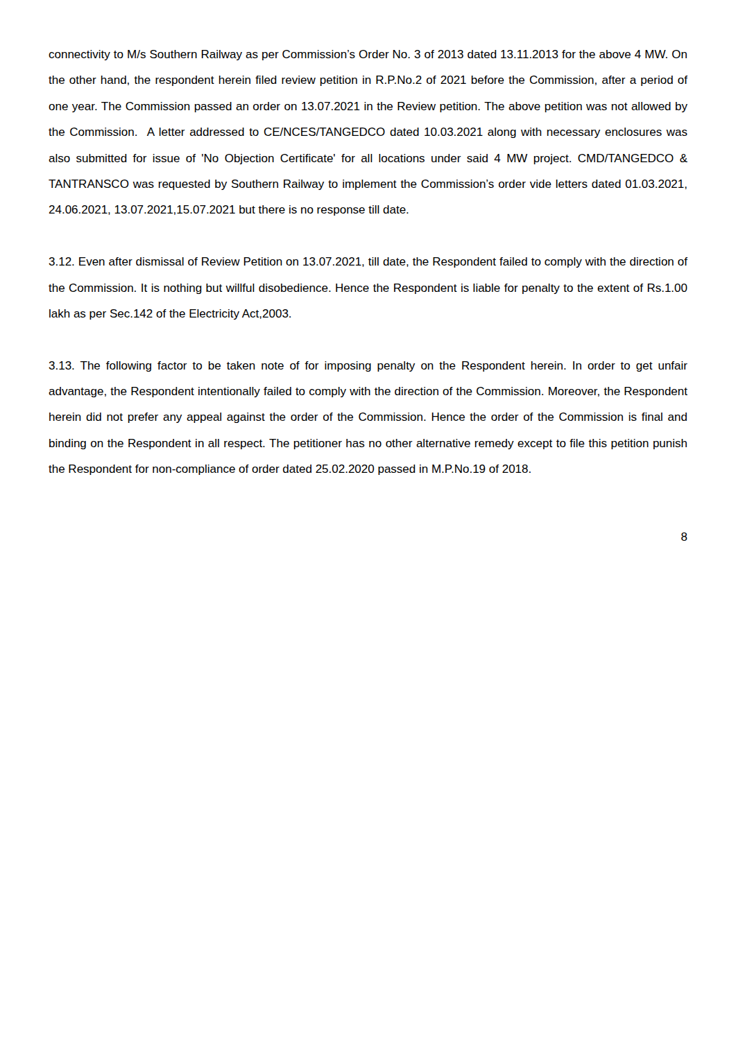connectivity to M/s Southern Railway as per Commission’s Order No. 3 of 2013 dated 13.11.2013 for the above 4 MW. On the other hand, the respondent herein filed review petition in R.P.No.2 of 2021 before the Commission, after a period of one year. The Commission passed an order on 13.07.2021 in the Review petition. The above petition was not allowed by the Commission. A letter addressed to CE/NCES/TANGEDCO dated 10.03.2021 along with necessary enclosures was also submitted for issue of 'No Objection Certificate' for all locations under said 4 MW project. CMD/TANGEDCO & TANTRANSCO was requested by Southern Railway to implement the Commission’s order vide letters dated 01.03.2021, 24.06.2021, 13.07.2021,15.07.2021 but there is no response till date.
3.12. Even after dismissal of Review Petition on 13.07.2021, till date, the Respondent failed to comply with the direction of the Commission. It is nothing but willful disobedience. Hence the Respondent is liable for penalty to the extent of Rs.1.00 lakh as per Sec.142 of the Electricity Act,2003.
3.13. The following factor to be taken note of for imposing penalty on the Respondent herein. In order to get unfair advantage, the Respondent intentionally failed to comply with the direction of the Commission. Moreover, the Respondent herein did not prefer any appeal against the order of the Commission. Hence the order of the Commission is final and binding on the Respondent in all respect. The petitioner has no other alternative remedy except to file this petition punish the Respondent for non-compliance of order dated 25.02.2020 passed in M.P.No.19 of 2018.
8